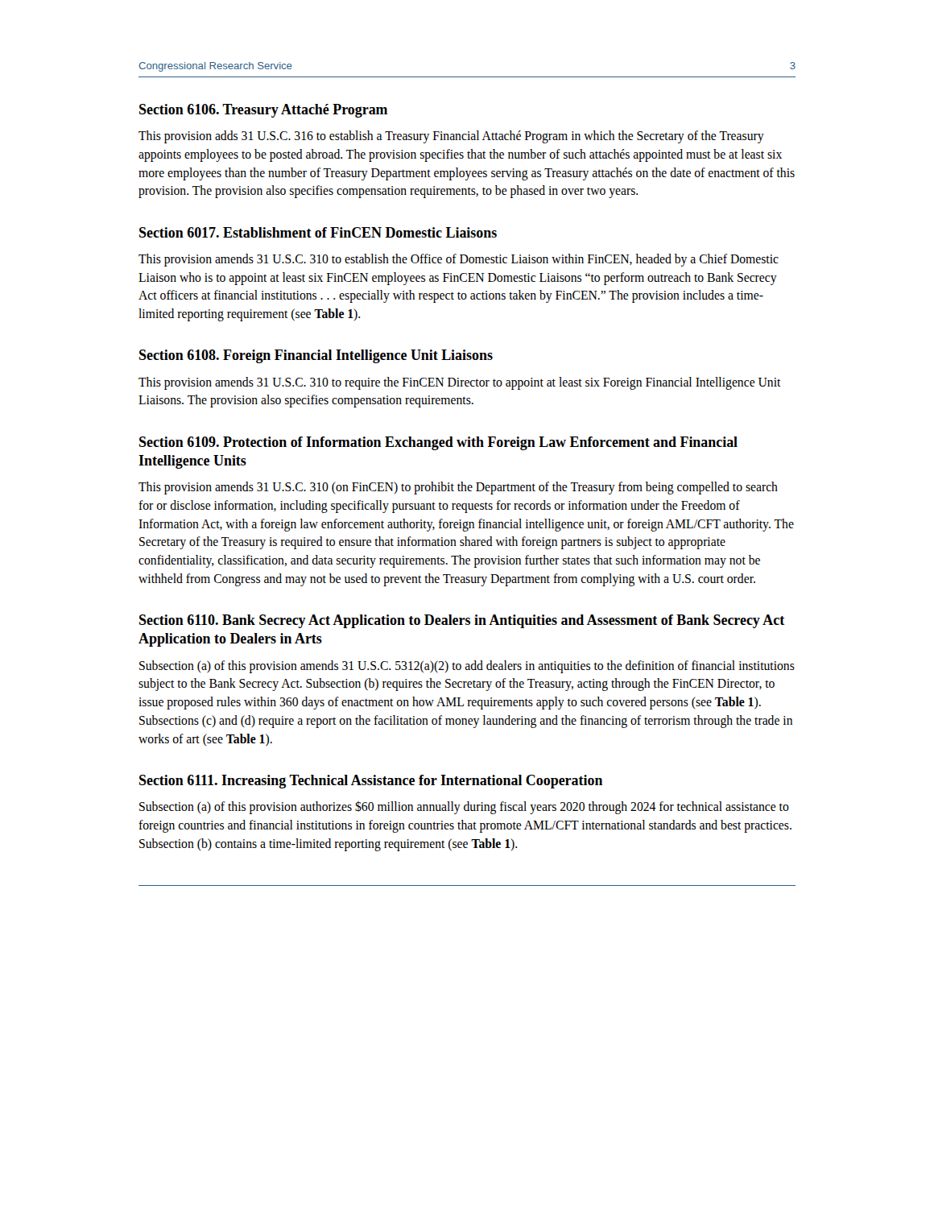Congressional Research Service 3
Section 6106. Treasury Attaché Program
This provision adds 31 U.S.C. 316 to establish a Treasury Financial Attaché Program in which the Secretary of the Treasury appoints employees to be posted abroad. The provision specifies that the number of such attachés appointed must be at least six more employees than the number of Treasury Department employees serving as Treasury attachés on the date of enactment of this provision. The provision also specifies compensation requirements, to be phased in over two years.
Section 6017. Establishment of FinCEN Domestic Liaisons
This provision amends 31 U.S.C. 310 to establish the Office of Domestic Liaison within FinCEN, headed by a Chief Domestic Liaison who is to appoint at least six FinCEN employees as FinCEN Domestic Liaisons “to perform outreach to Bank Secrecy Act officers at financial institutions . . . especially with respect to actions taken by FinCEN.” The provision includes a time-limited reporting requirement (see Table 1).
Section 6108. Foreign Financial Intelligence Unit Liaisons
This provision amends 31 U.S.C. 310 to require the FinCEN Director to appoint at least six Foreign Financial Intelligence Unit Liaisons. The provision also specifies compensation requirements.
Section 6109. Protection of Information Exchanged with Foreign Law Enforcement and Financial Intelligence Units
This provision amends 31 U.S.C. 310 (on FinCEN) to prohibit the Department of the Treasury from being compelled to search for or disclose information, including specifically pursuant to requests for records or information under the Freedom of Information Act, with a foreign law enforcement authority, foreign financial intelligence unit, or foreign AML/CFT authority. The Secretary of the Treasury is required to ensure that information shared with foreign partners is subject to appropriate confidentiality, classification, and data security requirements. The provision further states that such information may not be withheld from Congress and may not be used to prevent the Treasury Department from complying with a U.S. court order.
Section 6110. Bank Secrecy Act Application to Dealers in Antiquities and Assessment of Bank Secrecy Act Application to Dealers in Arts
Subsection (a) of this provision amends 31 U.S.C. 5312(a)(2) to add dealers in antiquities to the definition of financial institutions subject to the Bank Secrecy Act. Subsection (b) requires the Secretary of the Treasury, acting through the FinCEN Director, to issue proposed rules within 360 days of enactment on how AML requirements apply to such covered persons (see Table 1). Subsections (c) and (d) require a report on the facilitation of money laundering and the financing of terrorism through the trade in works of art (see Table 1).
Section 6111. Increasing Technical Assistance for International Cooperation
Subsection (a) of this provision authorizes $60 million annually during fiscal years 2020 through 2024 for technical assistance to foreign countries and financial institutions in foreign countries that promote AML/CFT international standards and best practices. Subsection (b) contains a time-limited reporting requirement (see Table 1).